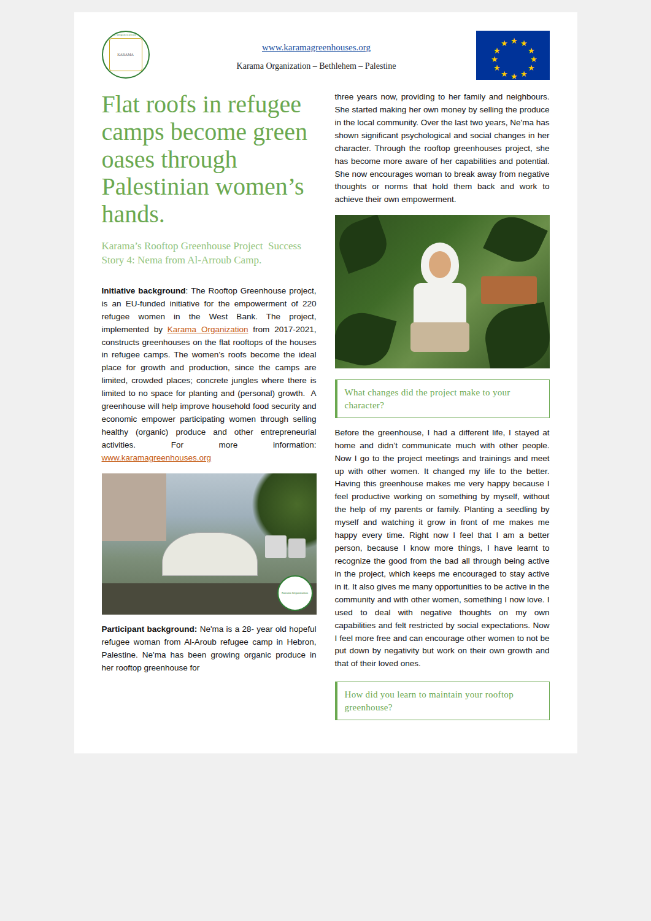Karama Organization كرامة
KARAMA
www.karamagreenhouses.org
Karama Organization – Bethlehem – Palestine
★ ★ ★ ★ ★ ★ ★ ★ ★ ★ ★ ★
Flat roofs in refugee camps become green oases through Palestinian women’s hands.
Karama’s Rooftop Greenhouse Project Success Story 4: Nema from Al-Arroub Camp.
Initiative background: The Rooftop Greenhouse project, is an EU-funded initiative for the empowerment of 220 refugee women in the West Bank. The project, implemented by Karama Organization from 2017-2021, constructs greenhouses on the flat rooftops of the houses in refugee camps. The women’s roofs become the ideal place for growth and production, since the camps are limited, crowded places; concrete jungles where there is limited to no space for planting and (personal) growth. A greenhouse will help improve household food security and economic empower participating women through selling healthy (organic) produce and other entrepreneurial activities. For more information: www.karamagreenhouses.org
Karama Organization
Participant background: Ne'ma is a 28- year old hopeful refugee woman from Al-Aroub refugee camp in Hebron, Palestine. Ne'ma has been growing organic produce in her rooftop greenhouse for
three years now, providing to her family and neighbours. She started making her own money by selling the produce in the local community. Over the last two years, Ne'ma has shown significant psychological and social changes in her character. Through the rooftop greenhouses project, she has become more aware of her capabilities and potential. She now encourages woman to break away from negative thoughts or norms that hold them back and work to achieve their own empowerment.
What changes did the project make to your character?
Before the greenhouse, I had a different life, I stayed at home and didn’t communicate much with other people. Now I go to the project meetings and trainings and meet up with other women. It changed my life to the better. Having this greenhouse makes me very happy because I feel productive working on something by myself, without the help of my parents or family. Planting a seedling by myself and watching it grow in front of me makes me happy every time. Right now I feel that I am a better person, because I know more things, I have learnt to recognize the good from the bad all through being active in the project, which keeps me encouraged to stay active in it. It also gives me many opportunities to be active in the community and with other women, something I now love. I used to deal with negative thoughts on my own capabilities and felt restricted by social expectations. Now I feel more free and can encourage other women to not be put down by negativity but work on their own growth and that of their loved ones.
How did you learn to maintain your rooftop greenhouse?